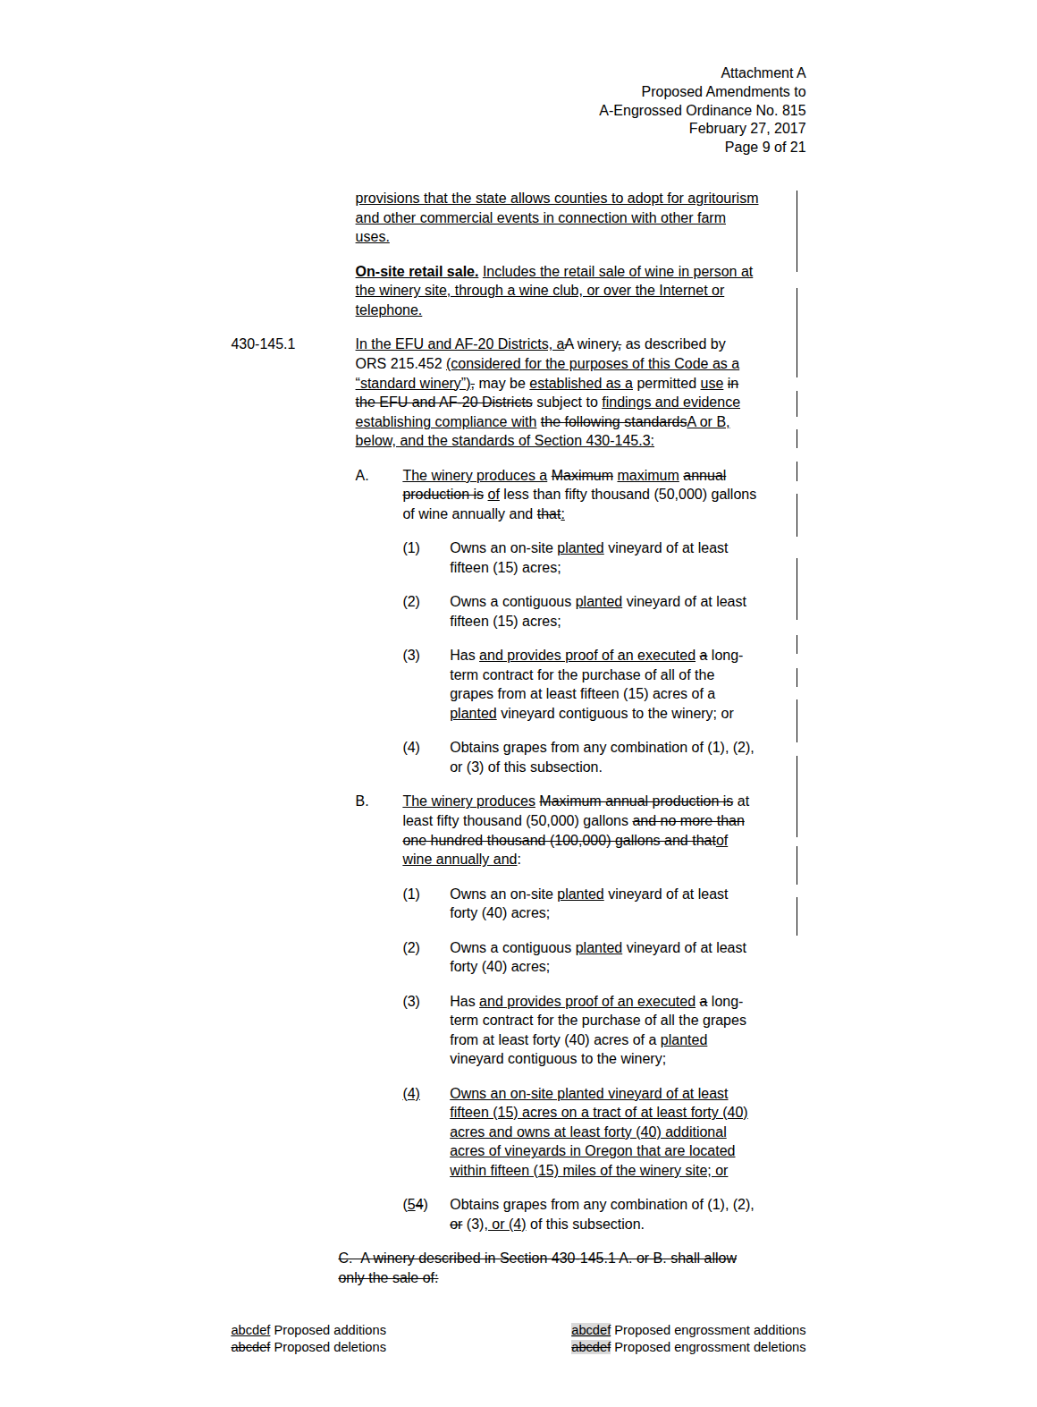Attachment A
Proposed Amendments to
A-Engrossed Ordinance No. 815
February 27, 2017
Page 9 of 21
provisions that the state allows counties to adopt for agritourism and other commercial events in connection with other farm uses.
On-site retail sale. Includes the retail sale of wine in person at the winery site, through a wine club, or over the Internet or telephone.
430-145.1
In the EFU and AF-20 Districts, aA winery, as described by ORS 215.452 (considered for the purposes of this Code as a “standard winery”), may be established as a permitted use in the EFU and AF-20 Districts subject to findings and evidence establishing compliance with the following standardsA or B, below, and the standards of Section 430-145.3:
A.
The winery produces a Maximum maximum annual production is of less than fifty thousand (50,000) gallons of wine annually and that:
(1)
Owns an on-site planted vineyard of at least fifteen (15) acres;
(2)
Owns a contiguous planted vineyard of at least fifteen (15) acres;
(3)
Has and provides proof of an executed a long-term contract for the purchase of all of the grapes from at least fifteen (15) acres of a planted vineyard contiguous to the winery; or
(4)
Obtains grapes from any combination of (1), (2), or (3) of this subsection.
B.
The winery produces Maximum annual production is at least fifty thousand (50,000) gallons and no more than one hundred thousand (100,000) gallons and thatof wine annually and:
(1)
Owns an on-site planted vineyard of at least forty (40) acres;
(2)
Owns a contiguous planted vineyard of at least forty (40) acres;
(3)
Has and provides proof of an executed a long-term contract for the purchase of all the grapes from at least forty (40) acres of a planted vineyard contiguous to the winery;
(4)
Owns an on-site planted vineyard of at least fifteen (15) acres on a tract of at least forty (40) acres and owns at least forty (40) additional acres of vineyards in Oregon that are located within fifteen (15) miles of the winery site; or
(54)
Obtains grapes from any combination of (1), (2), or (3), or (4) of this subsection.
C. A winery described in Section 430-145.1 A. or B. shall allow only the sale of:
abcdef Proposed additions
abcdef Proposed deletions
abcdef Proposed engrossment additions
abcdef Proposed engrossment deletions